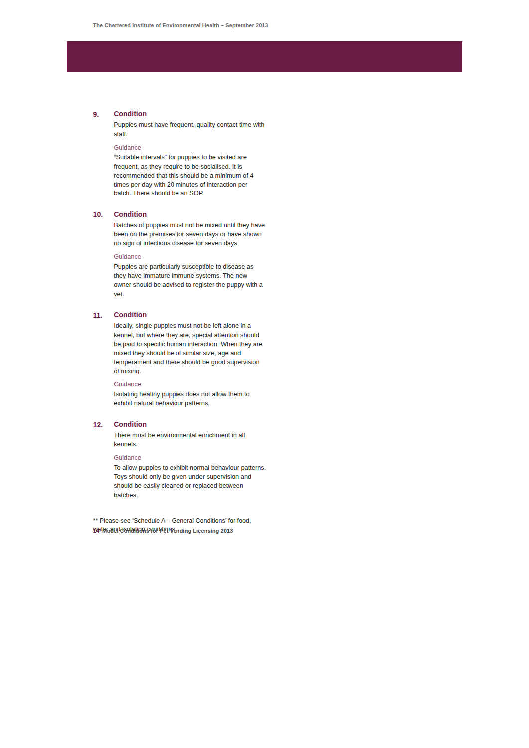The Chartered Institute of Environmental Health – September 2013
9.
Condition
Puppies must have frequent, quality contact time with staff.
Guidance
“Suitable intervals” for puppies to be visited are frequent, as they require to be socialised. It is recommended that this should be a minimum of 4 times per day with 20 minutes of interaction per batch. There should be an SOP.
10.
Condition
Batches of puppies must not be mixed until they have been on the premises for seven days or have shown no sign of infectious disease for seven days.
Guidance
Puppies are particularly susceptible to disease as they have immature immune systems. The new owner should be advised to register the puppy with a vet.
11.
Condition
Ideally, single puppies must not be left alone in a kennel, but where they are, special attention should be paid to specific human interaction. When they are mixed they should be of similar size, age and temperament and there should be good supervision of mixing.
Guidance
Isolating healthy puppies does not allow them to exhibit natural behaviour patterns.
12.
Condition
There must be environmental enrichment in all kennels.
Guidance
To allow puppies to exhibit normal behaviour patterns. Toys should only be given under supervision and should be easily cleaned or replaced between batches.
** Please see ‘Schedule A – General Conditions’ for food, water and isolation conditions
14 Model Conditions for Pet Vending Licensing 2013